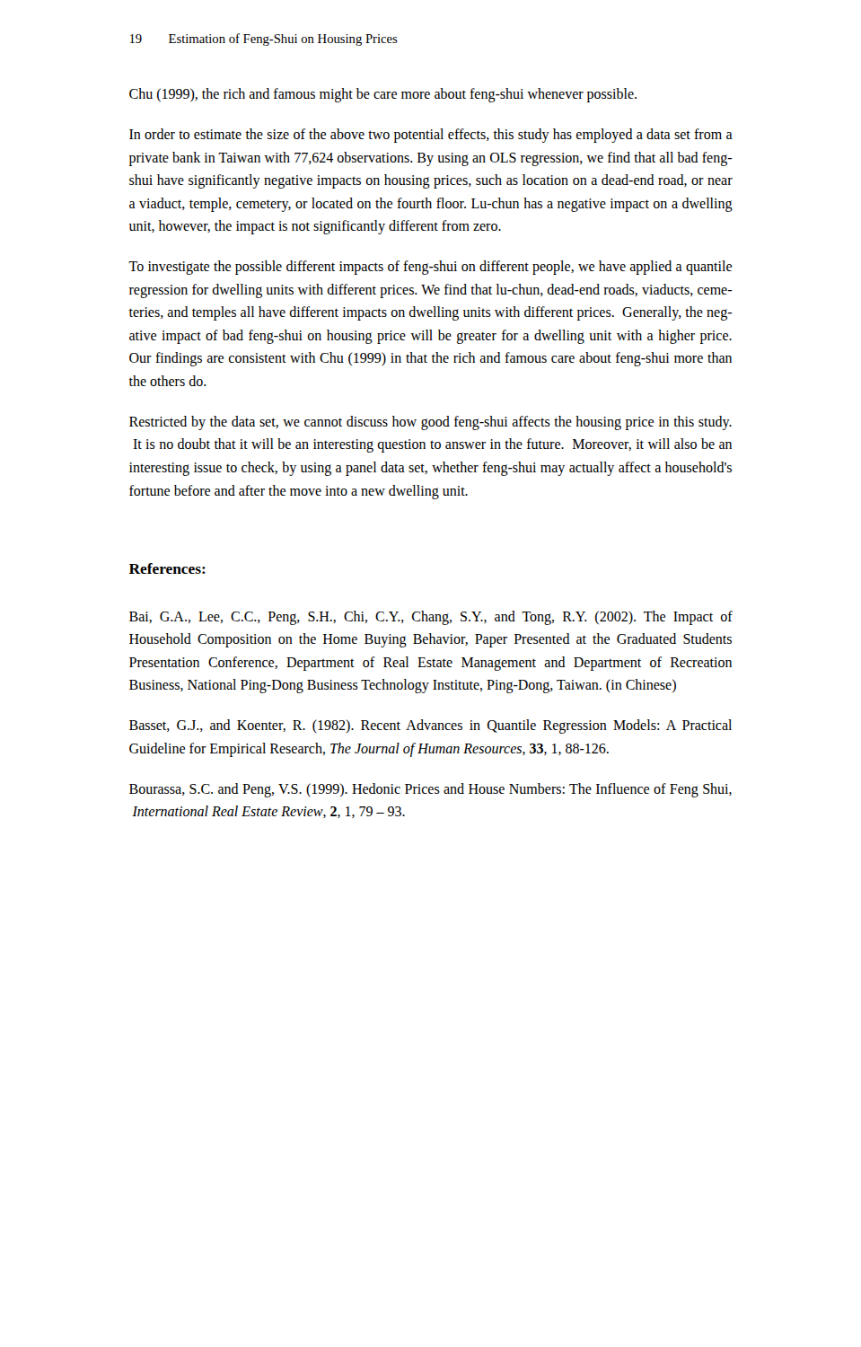19 Estimation of Feng-Shui on Housing Prices
Chu (1999), the rich and famous might be care more about feng-shui whenever possible.
In order to estimate the size of the above two potential effects, this study has employed a data set from a private bank in Taiwan with 77,624 observations. By using an OLS regression, we find that all bad feng-shui have significantly negative impacts on housing prices, such as location on a dead-end road, or near a viaduct, temple, cemetery, or located on the fourth floor. Lu-chun has a negative impact on a dwelling unit, however, the impact is not significantly different from zero.
To investigate the possible different impacts of feng-shui on different people, we have applied a quantile regression for dwelling units with different prices. We find that lu-chun, dead-end roads, viaducts, cemeteries, and temples all have different impacts on dwelling units with different prices. Generally, the negative impact of bad feng-shui on housing price will be greater for a dwelling unit with a higher price. Our findings are consistent with Chu (1999) in that the rich and famous care about feng-shui more than the others do.
Restricted by the data set, we cannot discuss how good feng-shui affects the housing price in this study. It is no doubt that it will be an interesting question to answer in the future. Moreover, it will also be an interesting issue to check, by using a panel data set, whether feng-shui may actually affect a household's fortune before and after the move into a new dwelling unit.
References:
Bai, G.A., Lee, C.C., Peng, S.H., Chi, C.Y., Chang, S.Y., and Tong, R.Y. (2002). The Impact of Household Composition on the Home Buying Behavior, Paper Presented at the Graduated Students Presentation Conference, Department of Real Estate Management and Department of Recreation Business, National Ping-Dong Business Technology Institute, Ping-Dong, Taiwan. (in Chinese)
Basset, G.J., and Koenter, R. (1982). Recent Advances in Quantile Regression Models: A Practical Guideline for Empirical Research, The Journal of Human Resources, 33, 1, 88-126.
Bourassa, S.C. and Peng, V.S. (1999). Hedonic Prices and House Numbers: The Influence of Feng Shui, International Real Estate Review, 2, 1, 79 – 93.